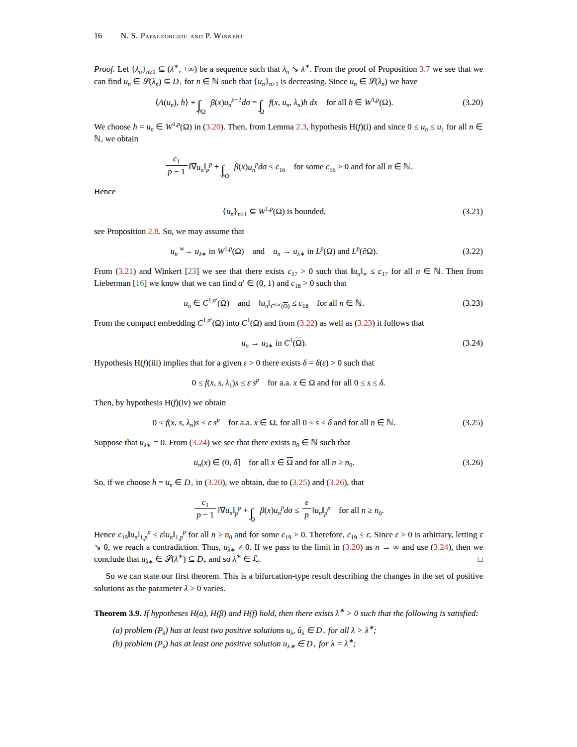16 N. S. Papageorgiou and P. Winkert
Proof. Let {λn}n≥1 ⊆ (λ∗, +∞) be a sequence such that λn ↘ λ∗. From the proof of Proposition 3.7 we see that we can find un ∈ 𝒮(λn) ⊆ D+ for n ∈ ℕ such that {un}n≥1 is decreasing. Since un ∈ 𝒮(λn) we have
⟨A(un), h⟩ + ∫∂Ω β(x)unp−1 dσ = ∫Ω f(x, un, λn)h dx for all h ∈ W1,p(Ω). (3.20)
We choose h = un ∈ W1,p(Ω) in (3.20). Then, from Lemma 2.3, hypothesis H(f)(i) and since 0 ≤ un ≤ u1 for all n ∈ ℕ, we obtain
c1 p − 1‖∇un‖pp + ∫∂Ω β(x)unp dσ ≤ c16 for some c16 > 0 and for all n ∈ ℕ.
Hence
{un}n≥1 ⊆ W1,p(Ω) is bounded, (3.21)
see Proposition 2.8. So, we may assume that
un w→ uλ∗ in W1,p(Ω) and un → uλ∗ in Lp(Ω) and Lp(∂Ω). (3.22)
From (3.21) and Winkert [23] we see that there exists c17 > 0 such that ‖un‖∞ ≤ c17 for all n ∈ ℕ. Then from Lieberman [16] we know that we can find α′ ∈ (0, 1) and c18 > 0 such that
un ∈ C1,α′(Ω) and ‖un‖C1,α′(Ω) ≤ c18 for all n ∈ ℕ. (3.23)
From the compact embedding C1,α′(Ω) into C1(Ω) and from (3.22) as well as (3.23) it follows that
un → uλ∗ in C1(Ω). (3.24)
Hypothesis H(f)(iii) implies that for a given ε > 0 there exists δ = δ(ε) > 0 such that
0 ≤ f(x, s, λ1)s ≤ ε sp for a.a. x ∈ Ω and for all 0 ≤ s ≤ δ.
Then, by hypothesis H(f)(iv) we obtain
0 ≤ f(x, s, λn)s ≤ ε sp for a.a. x ∈ Ω, for all 0 ≤ s ≤ δ and for all n ∈ ℕ. (3.25)
Suppose that uλ∗ = 0. From (3.24) we see that there exists n0 ∈ ℕ such that
un(x) ∈ (0, δ] for all x ∈ Ω and for all n ≥ n0. (3.26)
So, if we choose h = un ∈ D+ in (3.20), we obtain, due to (3.25) and (3.26), that
c1 p − 1‖∇un‖pp + ∫Ω β(x)unp dσ ≤ εp‖un‖pp for all n ≥ n0.
Hence c19‖un‖1,pp ≤ ε‖un‖1,pp for all n ≥ n0 and for some c19 > 0. Therefore, c19 ≤ ε. Since ε > 0 is arbitrary, letting ε ↘ 0, we reach a contradiction. Thus, uλ∗ ≠ 0. If we pass to the limit in (3.20) as n → ∞ and use (3.24), then we conclude that uλ∗ ∈ 𝒮(λ∗) ⊆ D+ and so λ∗ ∈ ℒ. □
So we can state our first theorem. This is a bifurcation-type result describing the changes in the set of positive solutions as the parameter λ > 0 varies.
Theorem 3.9. If hypotheses H(a), H(β) and H(f) hold, then there exists λ∗ > 0 such that the following is satisfied:
(a) problem (Pλ) has at least two positive solutions uλ, ûλ ∈ D+ for all λ > λ∗;
(b) problem (Pλ) has at least one positive solution uλ∗ ∈ D+ for λ = λ∗;